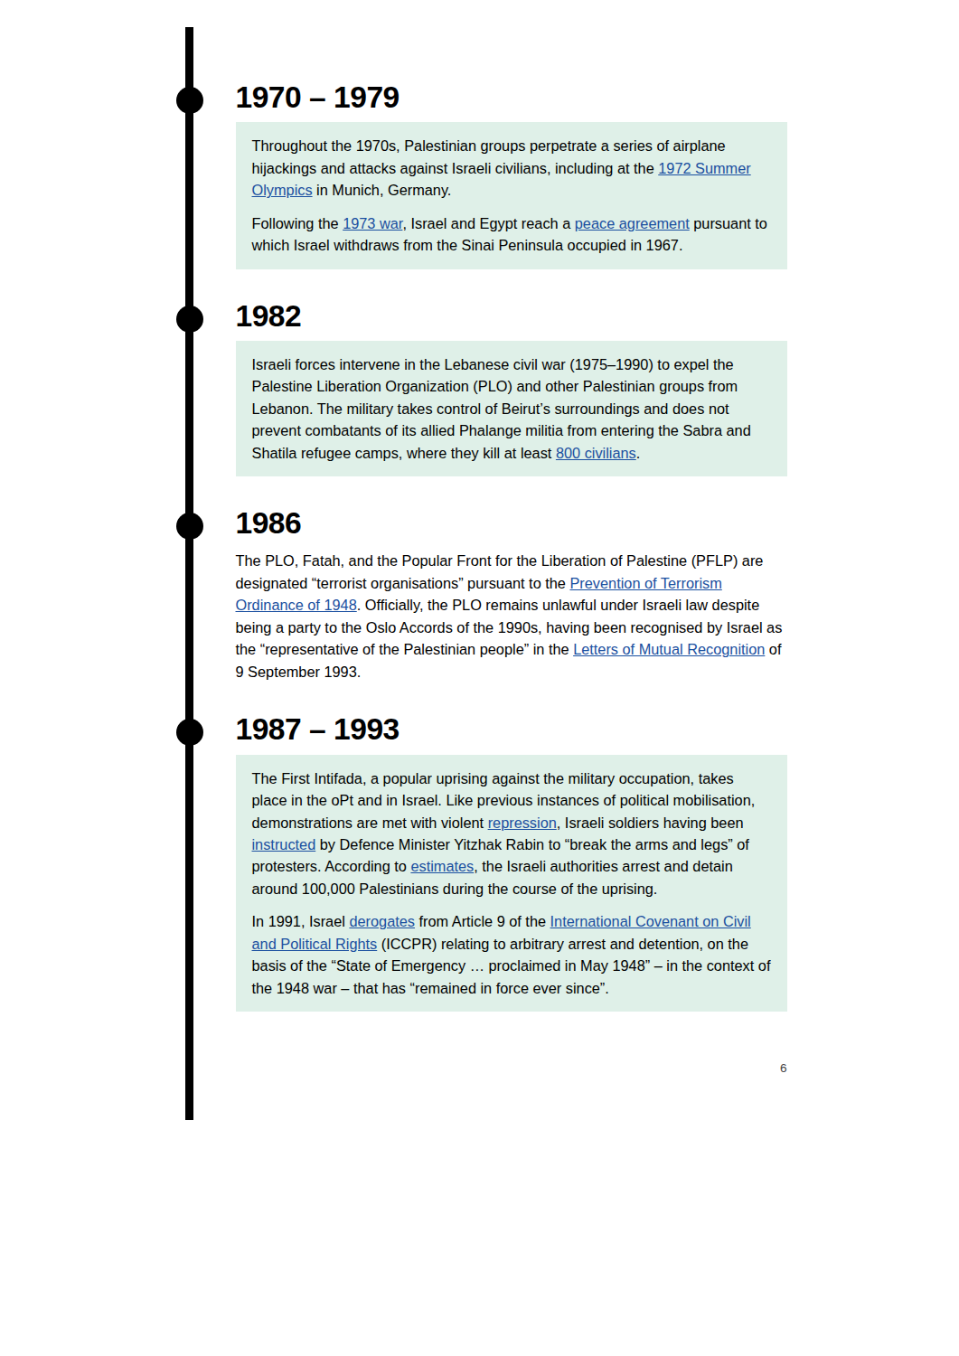1970 – 1979
Throughout the 1970s, Palestinian groups perpetrate a series of airplane hijackings and attacks against Israeli civilians, including at the 1972 Summer Olympics in Munich, Germany.
Following the 1973 war, Israel and Egypt reach a peace agreement pursuant to which Israel withdraws from the Sinai Peninsula occupied in 1967.
1982
Israeli forces intervene in the Lebanese civil war (1975–1990) to expel the Palestine Liberation Organization (PLO) and other Palestinian groups from Lebanon. The military takes control of Beirut’s surroundings and does not prevent combatants of its allied Phalange militia from entering the Sabra and Shatila refugee camps, where they kill at least 800 civilians.
1986
The PLO, Fatah, and the Popular Front for the Liberation of Palestine (PFLP) are designated “terrorist organisations” pursuant to the Prevention of Terrorism Ordinance of 1948. Officially, the PLO remains unlawful under Israeli law despite being a party to the Oslo Accords of the 1990s, having been recognised by Israel as the “representative of the Palestinian people” in the Letters of Mutual Recognition of 9 September 1993.
1987 – 1993
The First Intifada, a popular uprising against the military occupation, takes place in the oPt and in Israel. Like previous instances of political mobilisation, demonstrations are met with violent repression, Israeli soldiers having been instructed by Defence Minister Yitzhak Rabin to “break the arms and legs” of protesters. According to estimates, the Israeli authorities arrest and detain around 100,000 Palestinians during the course of the uprising.
In 1991, Israel derogates from Article 9 of the International Covenant on Civil and Political Rights (ICCPR) relating to arbitrary arrest and detention, on the basis of the “State of Emergency … proclaimed in May 1948” – in the context of the 1948 war – that has “remained in force ever since”.
6